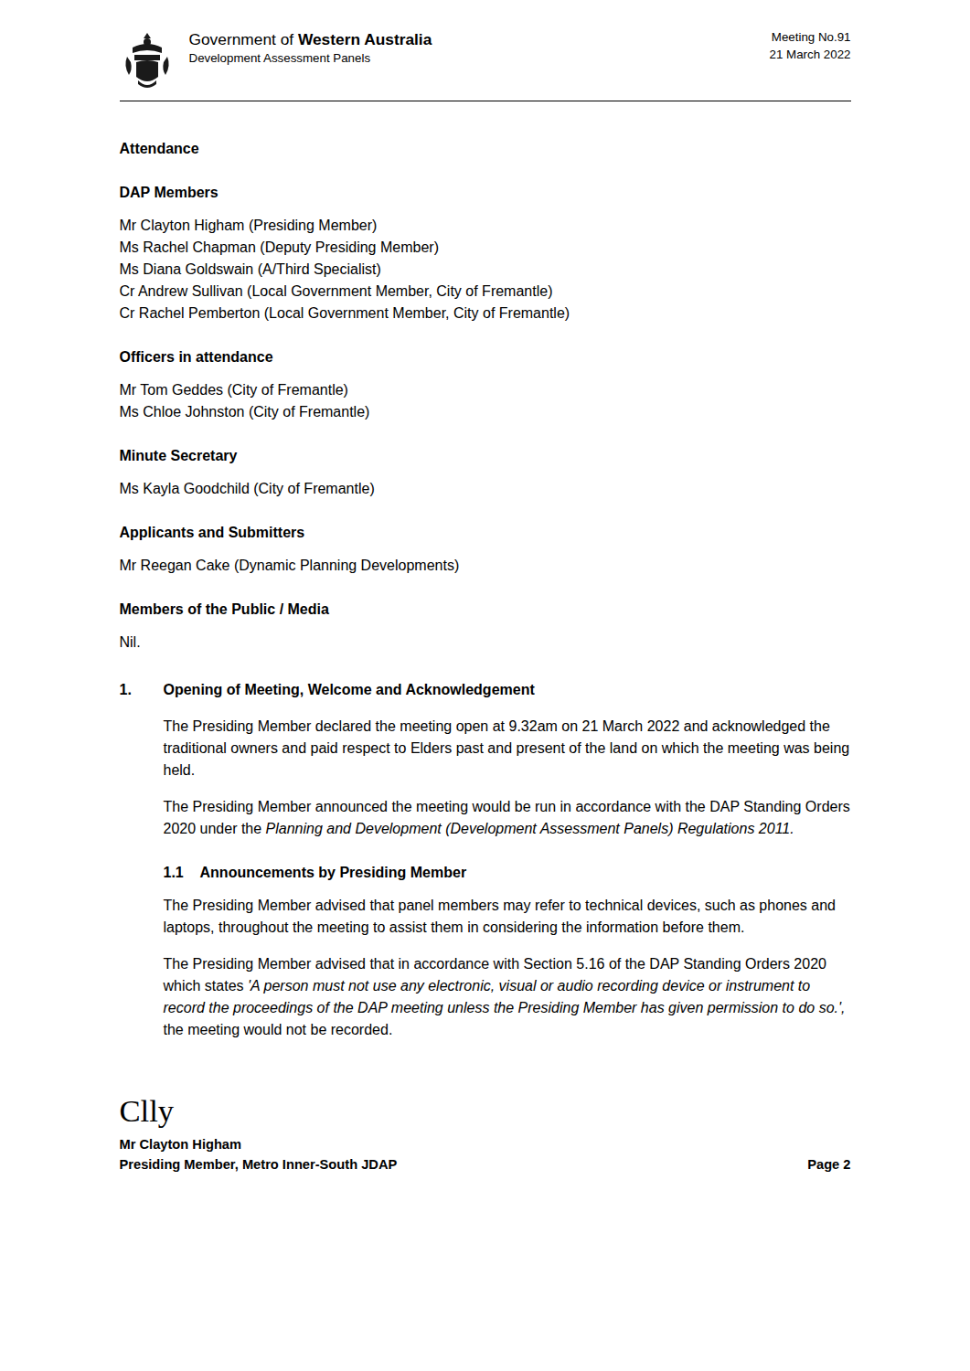Government of Western Australia
Development Assessment Panels
Meeting No.91
21 March 2022
Attendance
DAP Members
Mr Clayton Higham (Presiding Member)
Ms Rachel Chapman (Deputy Presiding Member)
Ms Diana Goldswain (A/Third Specialist)
Cr Andrew Sullivan (Local Government Member, City of Fremantle)
Cr Rachel Pemberton (Local Government Member, City of Fremantle)
Officers in attendance
Mr Tom Geddes (City of Fremantle)
Ms Chloe Johnston (City of Fremantle)
Minute Secretary
Ms Kayla Goodchild (City of Fremantle)
Applicants and Submitters
Mr Reegan Cake (Dynamic Planning Developments)
Members of the Public / Media
Nil.
1. Opening of Meeting, Welcome and Acknowledgement
The Presiding Member declared the meeting open at 9.32am on 21 March 2022 and acknowledged the traditional owners and paid respect to Elders past and present of the land on which the meeting was being held.
The Presiding Member announced the meeting would be run in accordance with the DAP Standing Orders 2020 under the Planning and Development (Development Assessment Panels) Regulations 2011.
1.1 Announcements by Presiding Member
The Presiding Member advised that panel members may refer to technical devices, such as phones and laptops, throughout the meeting to assist them in considering the information before them.
The Presiding Member advised that in accordance with Section 5.16 of the DAP Standing Orders 2020 which states 'A person must not use any electronic, visual or audio recording device or instrument to record the proceedings of the DAP meeting unless the Presiding Member has given permission to do so.', the meeting would not be recorded.
Clly
Mr Clayton Higham
Presiding Member, Metro Inner-South JDAP Page 2